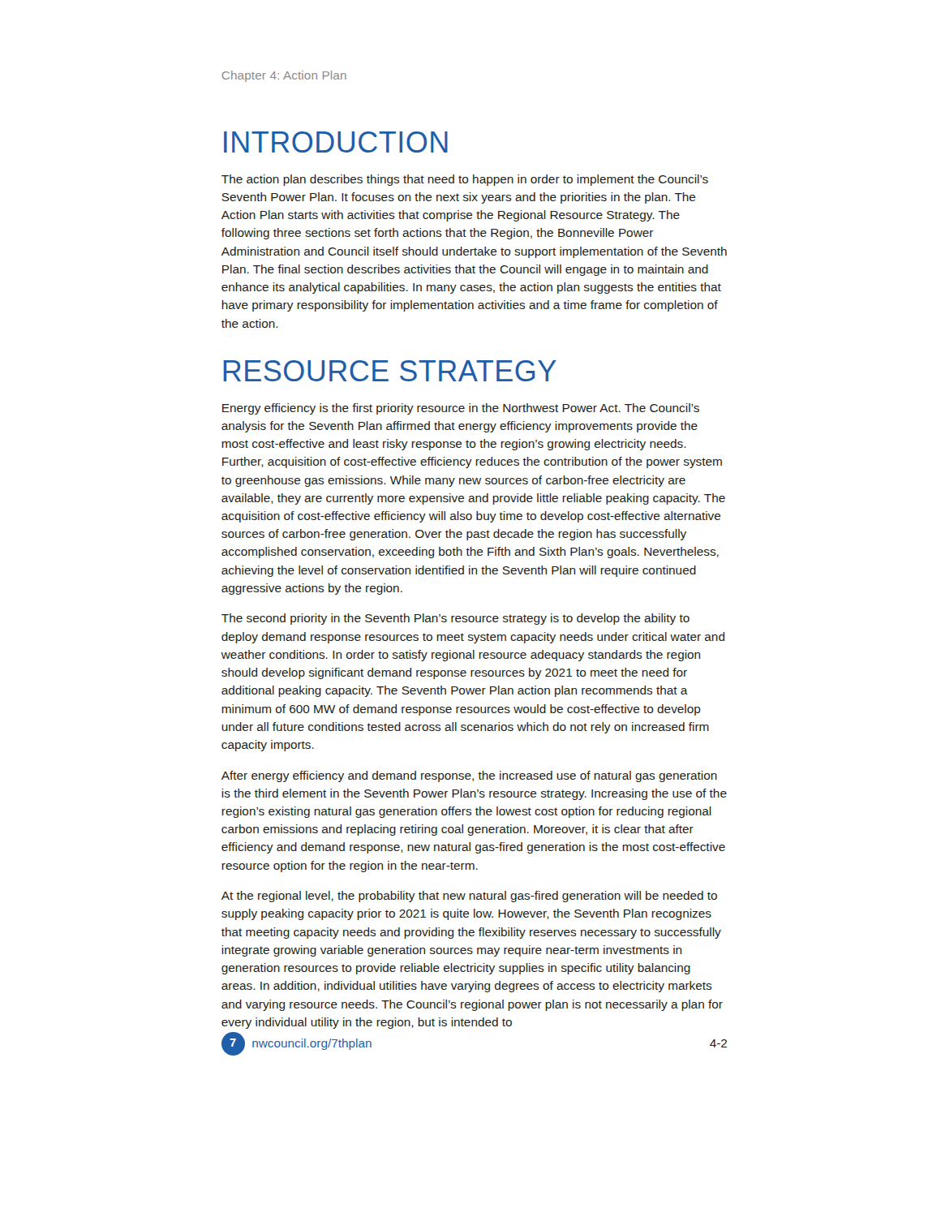Chapter 4: Action Plan
INTRODUCTION
The action plan describes things that need to happen in order to implement the Council’s Seventh Power Plan. It focuses on the next six years and the priorities in the plan. The Action Plan starts with activities that comprise the Regional Resource Strategy. The following three sections set forth actions that the Region, the Bonneville Power Administration and Council itself should undertake to support implementation of the Seventh Plan. The final section describes activities that the Council will engage in to maintain and enhance its analytical capabilities. In many cases, the action plan suggests the entities that have primary responsibility for implementation activities and a time frame for completion of the action.
RESOURCE STRATEGY
Energy efficiency is the first priority resource in the Northwest Power Act. The Council’s analysis for the Seventh Plan affirmed that energy efficiency improvements provide the most cost-effective and least risky response to the region’s growing electricity needs. Further, acquisition of cost-effective efficiency reduces the contribution of the power system to greenhouse gas emissions. While many new sources of carbon-free electricity are available, they are currently more expensive and provide little reliable peaking capacity. The acquisition of cost-effective efficiency will also buy time to develop cost-effective alternative sources of carbon-free generation. Over the past decade the region has successfully accomplished conservation, exceeding both the Fifth and Sixth Plan’s goals. Nevertheless, achieving the level of conservation identified in the Seventh Plan will require continued aggressive actions by the region.
The second priority in the Seventh Plan’s resource strategy is to develop the ability to deploy demand response resources to meet system capacity needs under critical water and weather conditions. In order to satisfy regional resource adequacy standards the region should develop significant demand response resources by 2021 to meet the need for additional peaking capacity. The Seventh Power Plan action plan recommends that a minimum of 600 MW of demand response resources would be cost-effective to develop under all future conditions tested across all scenarios which do not rely on increased firm capacity imports.
After energy efficiency and demand response, the increased use of natural gas generation is the third element in the Seventh Power Plan’s resource strategy. Increasing the use of the region’s existing natural gas generation offers the lowest cost option for reducing regional carbon emissions and replacing retiring coal generation. Moreover, it is clear that after efficiency and demand response, new natural gas-fired generation is the most cost-effective resource option for the region in the near-term.
At the regional level, the probability that new natural gas-fired generation will be needed to supply peaking capacity prior to 2021 is quite low. However, the Seventh Plan recognizes that meeting capacity needs and providing the flexibility reserves necessary to successfully integrate growing variable generation sources may require near-term investments in generation resources to provide reliable electricity supplies in specific utility balancing areas. In addition, individual utilities have varying degrees of access to electricity markets and varying resource needs. The Council’s regional power plan is not necessarily a plan for every individual utility in the region, but is intended to
nwcouncil.org/7thplan
4-2